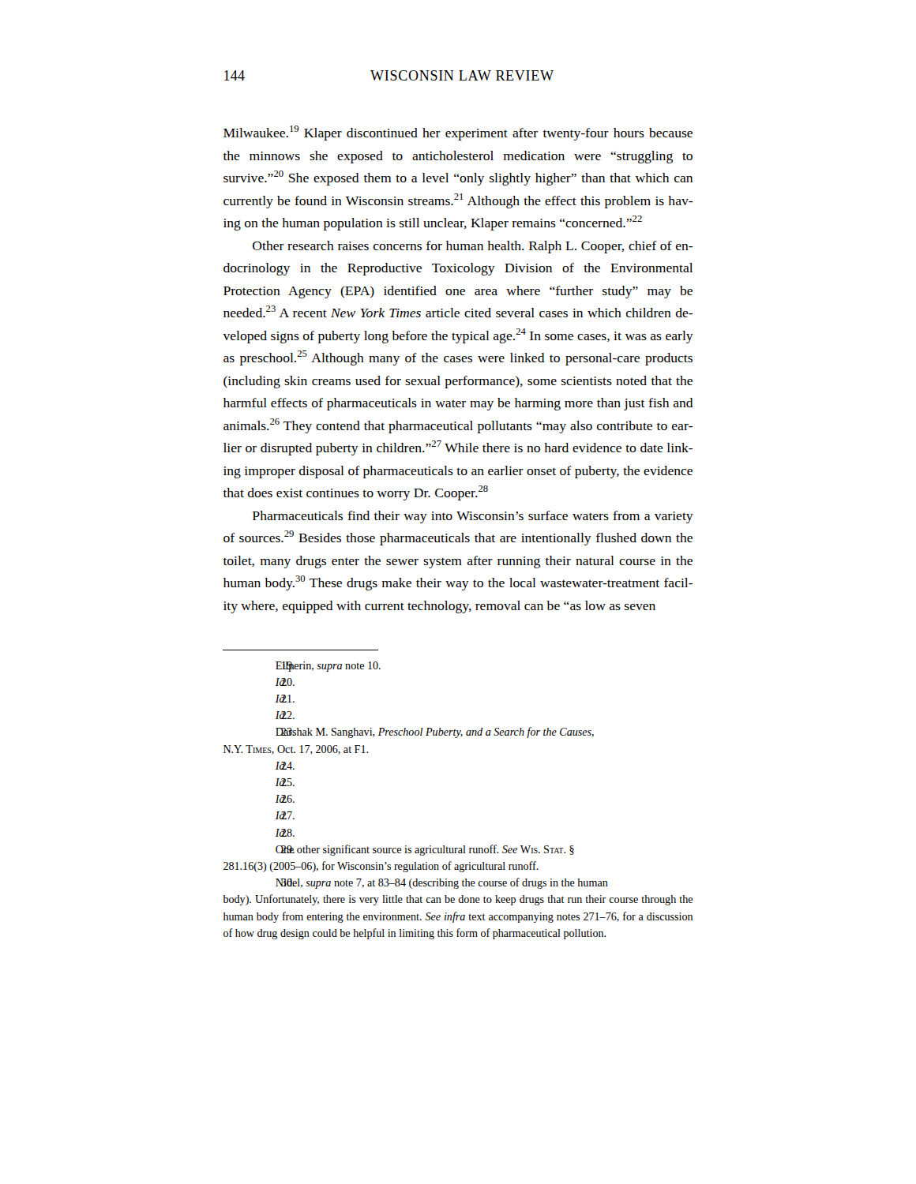144
WISCONSIN LAW REVIEW
Milwaukee.19 Klaper discontinued her experiment after twenty-four hours because the minnows she exposed to anticholesterol medication were “struggling to survive.”20 She exposed them to a level “only slightly higher” than that which can currently be found in Wisconsin streams.21 Although the effect this problem is having on the human population is still unclear, Klaper remains “concerned.”22
Other research raises concerns for human health. Ralph L. Cooper, chief of endocrinology in the Reproductive Toxicology Division of the Environmental Protection Agency (EPA) identified one area where “further study” may be needed.23 A recent New York Times article cited several cases in which children developed signs of puberty long before the typical age.24 In some cases, it was as early as preschool.25 Although many of the cases were linked to personal-care products (including skin creams used for sexual performance), some scientists noted that the harmful effects of pharmaceuticals in water may be harming more than just fish and animals.26 They contend that pharmaceutical pollutants “may also contribute to earlier or disrupted puberty in children.”27 While there is no hard evidence to date linking improper disposal of pharmaceuticals to an earlier onset of puberty, the evidence that does exist continues to worry Dr. Cooper.28
Pharmaceuticals find their way into Wisconsin’s surface waters from a variety of sources.29 Besides those pharmaceuticals that are intentionally flushed down the toilet, many drugs enter the sewer system after running their natural course in the human body.30 These drugs make their way to the local wastewater-treatment facility where, equipped with current technology, removal can be “as low as seven
19. Eilperin, supra note 10.
20. Id.
21. Id.
22. Id.
23. Darshak M. Sanghavi, Preschool Puberty, and a Search for the Causes,
N.Y. Times, Oct. 17, 2006, at F1.
24. Id.
25. Id.
26. Id.
27. Id.
28. Id.
29. One other significant source is agricultural runoff. See Wis. Stat. §
281.16(3) (2005–06), for Wisconsin’s regulation of agricultural runoff.
30. Nidel, supra note 7, at 83–84 (describing the course of drugs in the human
body). Unfortunately, there is very little that can be done to keep drugs that run their course through the human body from entering the environment. See infra text accompanying notes 271–76, for a discussion of how drug design could be helpful in limiting this form of pharmaceutical pollution.